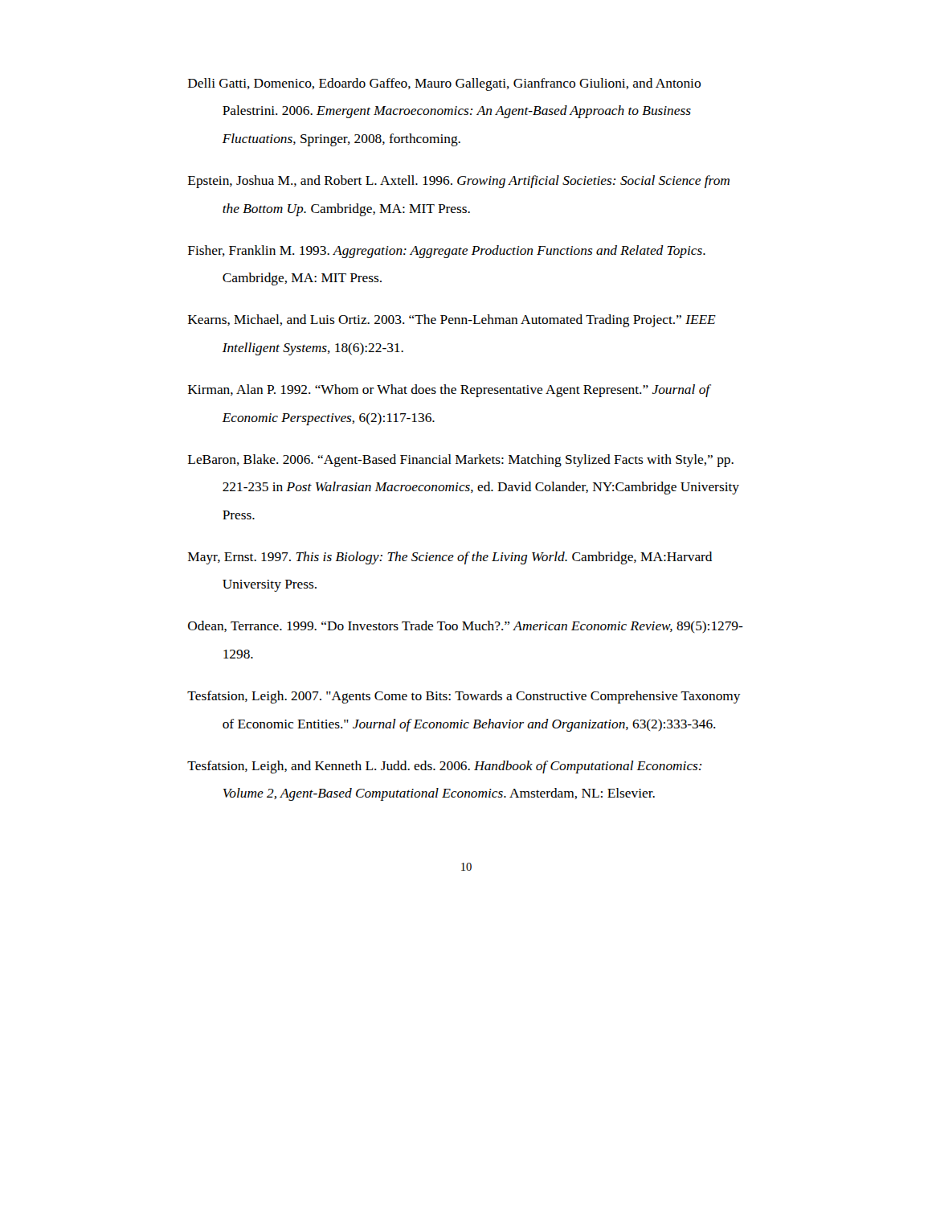Delli Gatti, Domenico, Edoardo Gaffeo, Mauro Gallegati, Gianfranco Giulioni, and Antonio Palestrini. 2006. Emergent Macroeconomics: An Agent-Based Approach to Business Fluctuations, Springer, 2008, forthcoming.
Epstein, Joshua M., and Robert L. Axtell. 1996. Growing Artificial Societies: Social Science from the Bottom Up. Cambridge, MA: MIT Press.
Fisher, Franklin M. 1993. Aggregation: Aggregate Production Functions and Related Topics. Cambridge, MA: MIT Press.
Kearns, Michael, and Luis Ortiz. 2003. “The Penn-Lehman Automated Trading Project.” IEEE Intelligent Systems, 18(6):22-31.
Kirman, Alan P. 1992. “Whom or What does the Representative Agent Represent.” Journal of Economic Perspectives, 6(2):117-136.
LeBaron, Blake. 2006. “Agent-Based Financial Markets: Matching Stylized Facts with Style,” pp. 221-235 in Post Walrasian Macroeconomics, ed. David Colander, NY:Cambridge University Press.
Mayr, Ernst. 1997. This is Biology: The Science of the Living World. Cambridge, MA:Harvard University Press.
Odean, Terrance. 1999. “Do Investors Trade Too Much?.” American Economic Review, 89(5):1279-1298.
Tesfatsion, Leigh. 2007. "Agents Come to Bits: Towards a Constructive Comprehensive Taxonomy of Economic Entities." Journal of Economic Behavior and Organization, 63(2):333-346.
Tesfatsion, Leigh, and Kenneth L. Judd. eds. 2006. Handbook of Computational Economics: Volume 2, Agent-Based Computational Economics. Amsterdam, NL: Elsevier.
10